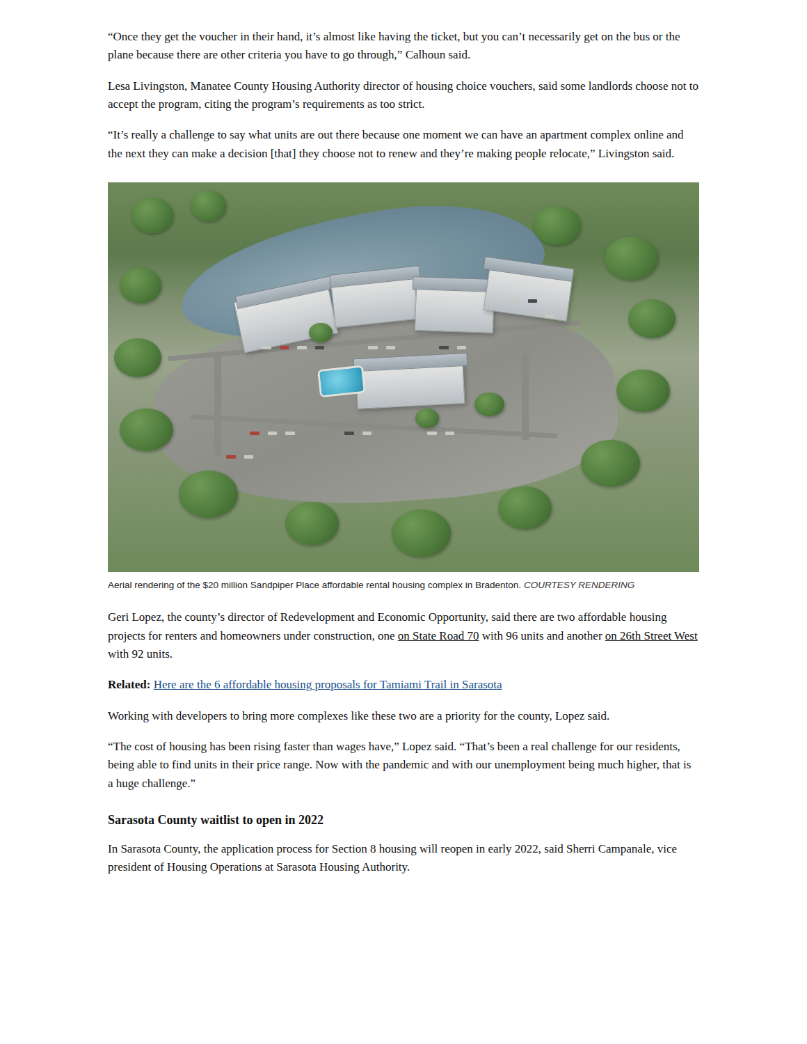“Once they get the voucher in their hand, it’s almost like having the ticket, but you can’t necessarily get on the bus or the plane because there are other criteria you have to go through,” Calhoun said.
Lesa Livingston, Manatee County Housing Authority director of housing choice vouchers, said some landlords choose not to accept the program, citing the program’s requirements as too strict.
“It’s really a challenge to say what units are out there because one moment we can have an apartment complex online and the next they can make a decision [that] they choose not to renew and they’re making people relocate,” Livingston said.
Aerial rendering of the $20 million Sandpiper Place affordable rental housing complex in Bradenton. COURTESY RENDERING
Geri Lopez, the county’s director of Redevelopment and Economic Opportunity, said there are two affordable housing projects for renters and homeowners under construction, one on State Road 70 with 96 units and another on 26th Street West with 92 units.
Related: Here are the 6 affordable housing proposals for Tamiami Trail in Sarasota
Working with developers to bring more complexes like these two are a priority for the county, Lopez said.
“The cost of housing has been rising faster than wages have,” Lopez said. “That’s been a real challenge for our residents, being able to find units in their price range. Now with the pandemic and with our unemployment being much higher, that is a huge challenge.”
Sarasota County waitlist to open in 2022
In Sarasota County, the application process for Section 8 housing will reopen in early 2022, said Sherri Campanale, vice president of Housing Operations at Sarasota Housing Authority.